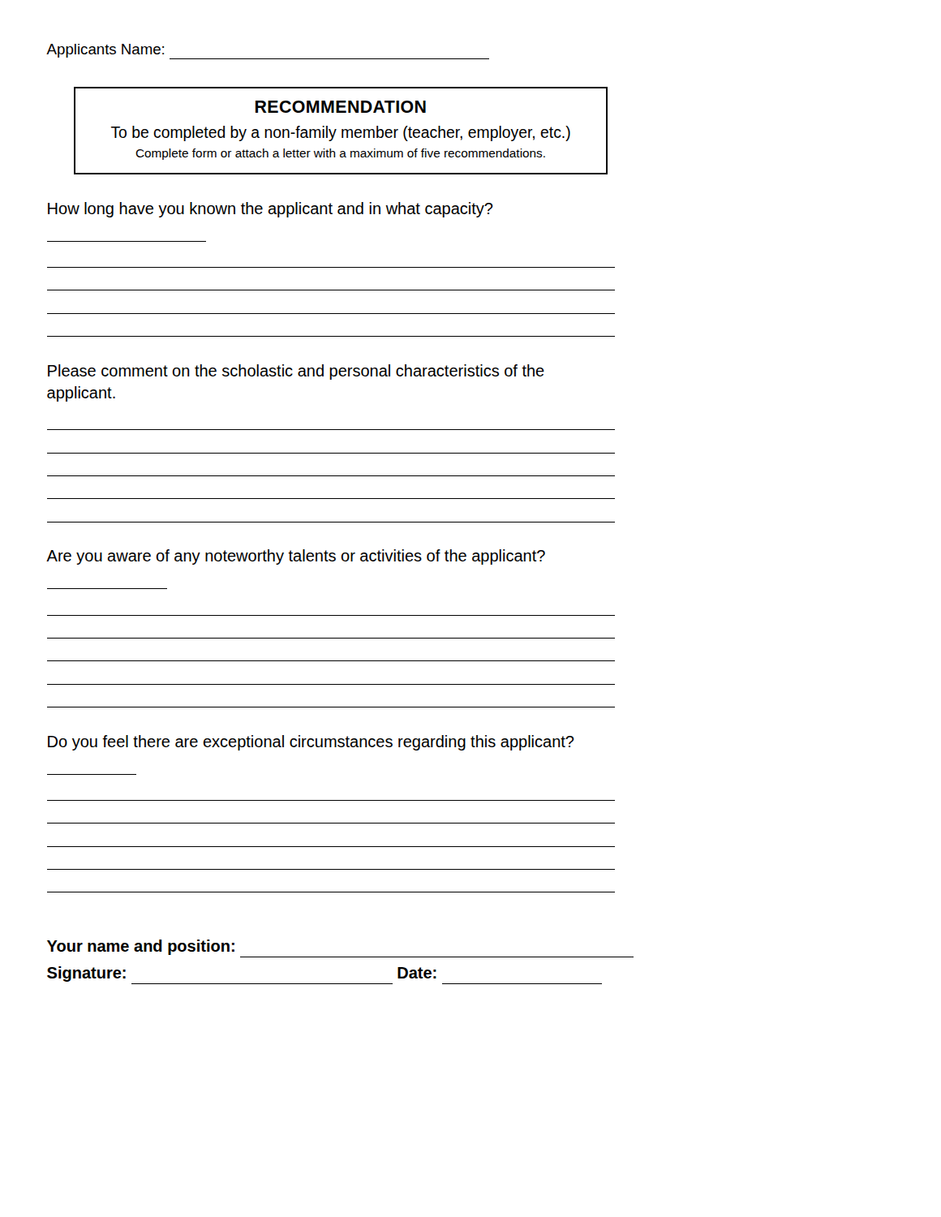Applicants Name:
RECOMMENDATION
To be completed by a non-family member (teacher, employer, etc.)
Complete form or attach a letter with a maximum of five recommendations.
How long have you known the applicant and in what capacity?
Please comment on the scholastic and personal characteristics of the applicant.
Are you aware of any noteworthy talents or activities of the applicant?
Do you feel there are exceptional circumstances regarding this applicant?
Your name and position:
Signature: Date: